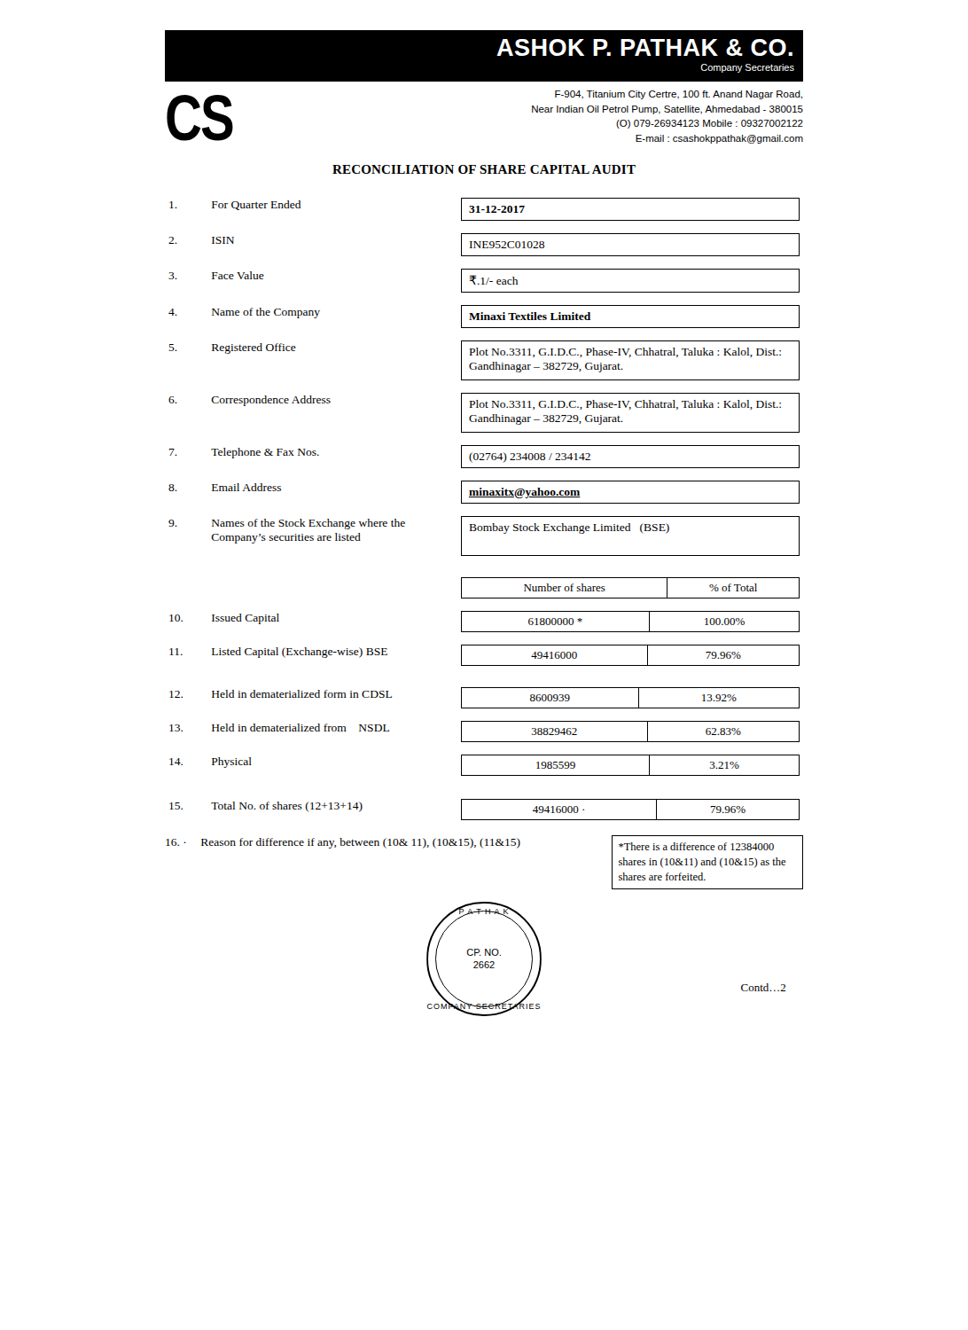ASHOK P. PATHAK & CO.
Company Secretaries
CS
F-904, Titanium City Certre, 100 ft. Anand Nagar Road,
Near Indian Oil Petrol Pump, Satellite, Ahmedabad - 380015
(O) 079-26934123 Mobile : 09327002122
E-mail : csashokppathak@gmail.com
RECONCILIATION OF SHARE CAPITAL AUDIT
| 1. | For Quarter Ended | 31-12-2017 |
| 2. | ISIN | INE952C01028 |
| 3. | Face Value | ₹.1/- each |
| 4. | Name of the Company | Minaxi Textiles Limited |
| 5. | Registered Office | Plot No.3311, G.I.D.C., Phase-IV, Chhatral, Taluka : Kalol, Dist.: Gandhinagar – 382729, Gujarat. |
| 6. | Correspondence Address | Plot No.3311, G.I.D.C., Phase-IV, Chhatral, Taluka : Kalol, Dist.: Gandhinagar – 382729, Gujarat. |
| 7. | Telephone & Fax Nos. | (02764) 234008 / 234142 |
| 8. | Email Address | minaxitx@yahoo.com |
| 9. | Names of the Stock Exchange where the Company’s securities are listed | Bombay Stock Exchange Limited (BSE) |
| | | / Number of shares / % of Total / |
| 10. | Issued Capital | / 61800000 * / 100.00% / |
| 11. | Listed Capital (Exchange-wise) BSE | / 49416000 / 79.96% / |
| 12. | Held in dematerialized form in CDSL | / 8600939 / 13.92% / |
| 13. | Held in dematerialized from NSDL | / 38829462 / 62.83% / |
| 14. | Physical | / 1985599 / 3.21% / |
| 15. | Total No. of shares (12+13+14) | / 49416000 · / 79.96% / |
16. ·
Reason for difference if any, between (10& 11), (10&15), (11&15)
*There is a difference of 12384000 shares in (10&11) and (10&15) as the shares are forfeited.
P A T H A K
CP. NO.
2662
COMPANY SECRETARIES
Contd…2